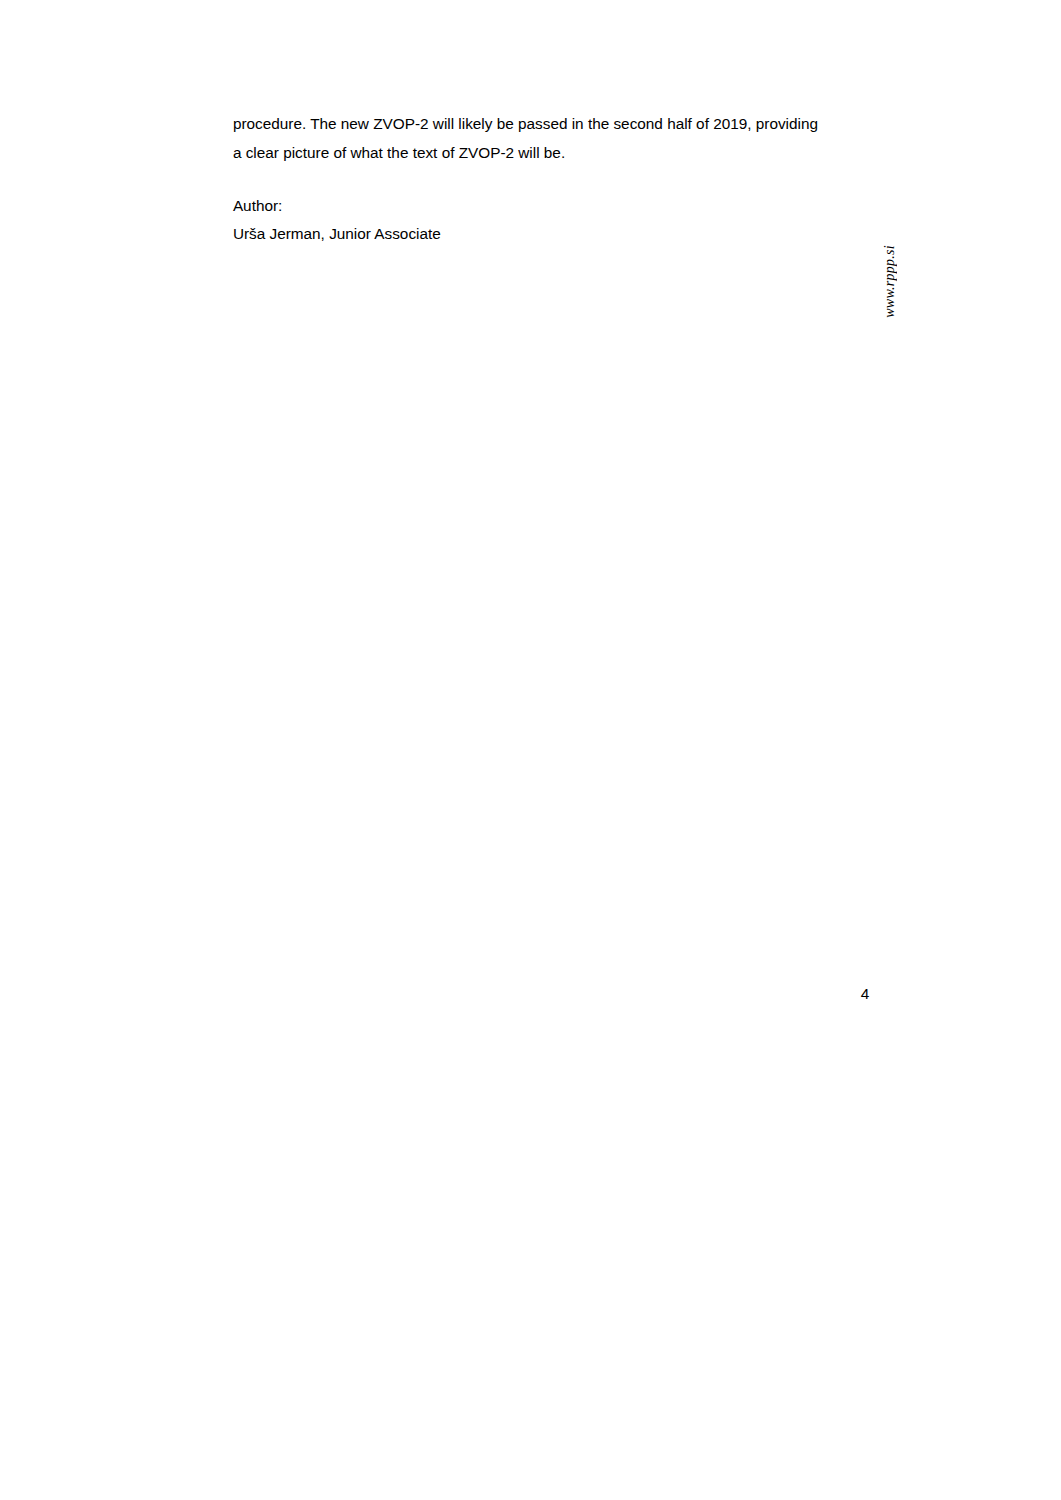procedure. The new ZVOP-2 will likely be passed in the second half of 2019, providing a clear picture of what the text of ZVOP-2 will be.
Author:
Urša Jerman, Junior Associate
www.rppp.si
4